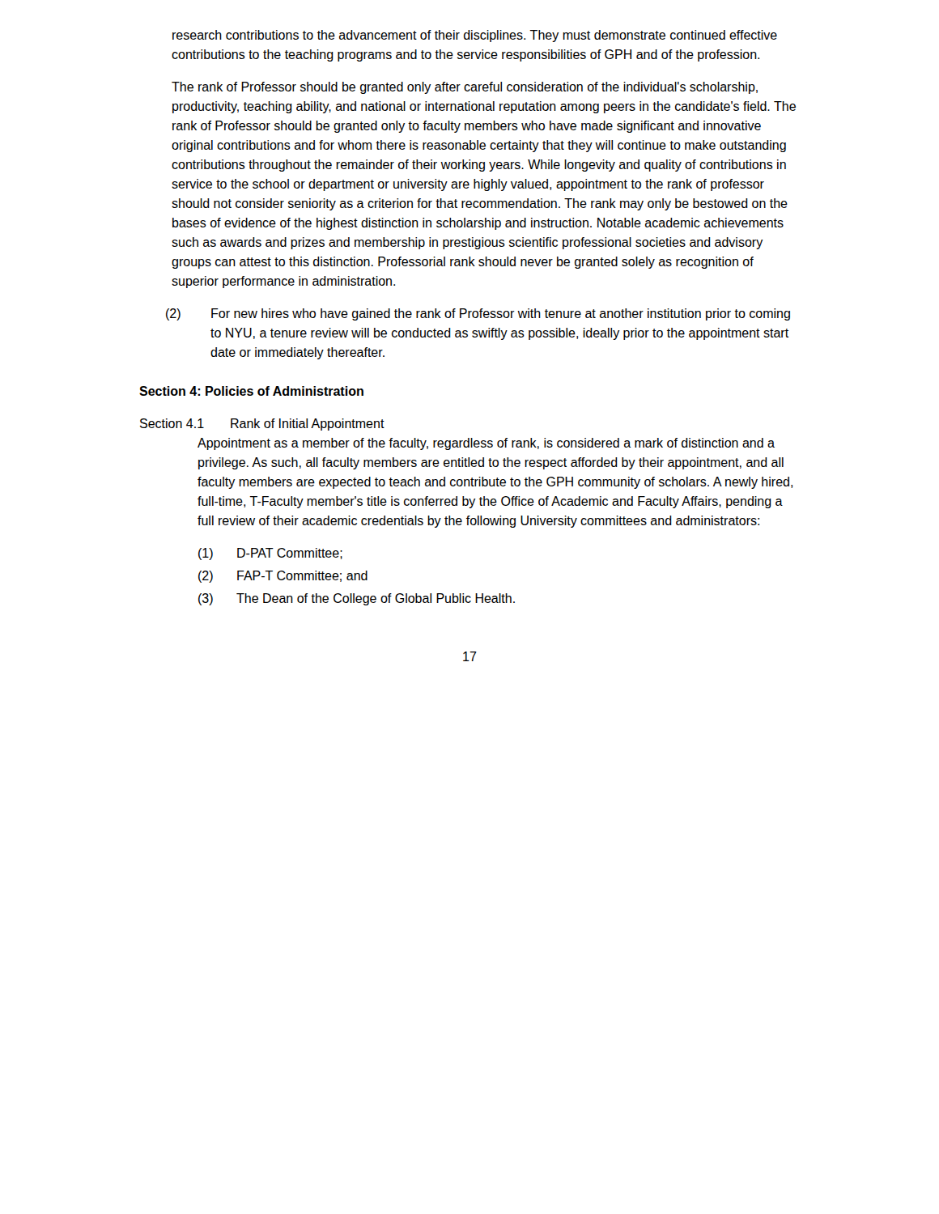research contributions to the advancement of their disciplines. They must demonstrate continued effective contributions to the teaching programs and to the service responsibilities of GPH and of the profession.
The rank of Professor should be granted only after careful consideration of the individual's scholarship, productivity, teaching ability, and national or international reputation among peers in the candidate's field. The rank of Professor should be granted only to faculty members who have made significant and innovative original contributions and for whom there is reasonable certainty that they will continue to make outstanding contributions throughout the remainder of their working years. While longevity and quality of contributions in service to the school or department or university are highly valued, appointment to the rank of professor should not consider seniority as a criterion for that recommendation. The rank may only be bestowed on the bases of evidence of the highest distinction in scholarship and instruction. Notable academic achievements such as awards and prizes and membership in prestigious scientific professional societies and advisory groups can attest to this distinction. Professorial rank should never be granted solely as recognition of superior performance in administration.
(2)
For new hires who have gained the rank of Professor with tenure at another institution prior to coming to NYU, a tenure review will be conducted as swiftly as possible, ideally prior to the appointment start date or immediately thereafter.
Section 4: Policies of Administration
Section 4.1
Rank of Initial Appointment
Appointment as a member of the faculty, regardless of rank, is considered a mark of distinction and a privilege. As such, all faculty members are entitled to the respect afforded by their appointment, and all faculty members are expected to teach and contribute to the GPH community of scholars. A newly hired, full-time, T-Faculty member's title is conferred by the Office of Academic and Faculty Affairs, pending a full review of their academic credentials by the following University committees and administrators:
(1)
D-PAT Committee;
(2)
FAP-T Committee; and
(3)
The Dean of the College of Global Public Health.
17